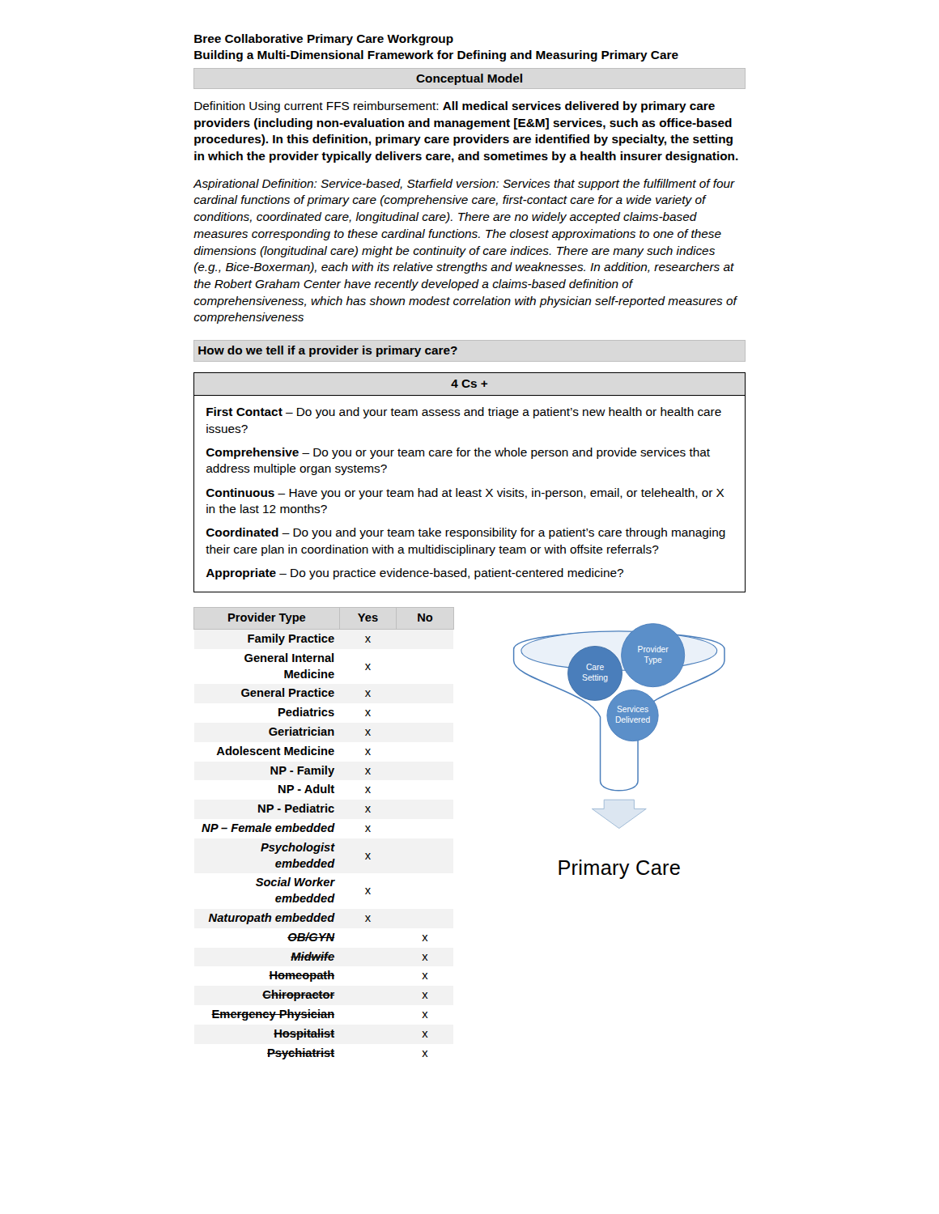Bree Collaborative Primary Care Workgroup
Building a Multi-Dimensional Framework for Defining and Measuring Primary Care
Conceptual Model
Definition Using current FFS reimbursement: All medical services delivered by primary care providers (including non-evaluation and management [E&M] services, such as office-based procedures). In this definition, primary care providers are identified by specialty, the setting in which the provider typically delivers care, and sometimes by a health insurer designation.
Aspirational Definition: Service-based, Starfield version: Services that support the fulfillment of four cardinal functions of primary care (comprehensive care, first-contact care for a wide variety of conditions, coordinated care, longitudinal care). There are no widely accepted claims-based measures corresponding to these cardinal functions. The closest approximations to one of these dimensions (longitudinal care) might be continuity of care indices. There are many such indices (e.g., Bice-Boxerman), each with its relative strengths and weaknesses. In addition, researchers at the Robert Graham Center have recently developed a claims-based definition of comprehensiveness, which has shown modest correlation with physician self-reported measures of comprehensiveness
How do we tell if a provider is primary care?
4 Cs +
First Contact – Do you and your team assess and triage a patient’s new health or health care issues?
Comprehensive – Do you or your team care for the whole person and provide services that address multiple organ systems?
Continuous – Have you or your team had at least X visits, in-person, email, or telehealth, or X in the last 12 months?
Coordinated – Do you and your team take responsibility for a patient’s care through managing their care plan in coordination with a multidisciplinary team or with offsite referrals?
Appropriate – Do you practice evidence-based, patient-centered medicine?
| Provider Type | Yes | No |
| --- | --- | --- |
| Family Practice | x | |
| General Internal Medicine | x | |
| General Practice | x | |
| Pediatrics | x | |
| Geriatrician | x | |
| Adolescent Medicine | x | |
| NP - Family | x | |
| NP - Adult | x | |
| NP - Pediatric | x | |
| NP – Female embedded | x | |
| Psychologist embedded | x | |
| Social Worker embedded | x | |
| Naturopath embedded | x | |
| OB/GYN | | x |
| Midwife | | x |
| Homeopath | | x |
| Chiropractor | | x |
| Emergency Physician | | x |
| Hospitalist | | x |
| Psychiatrist | | x |
Provider Type Care Setting Services Delivered
Primary Care